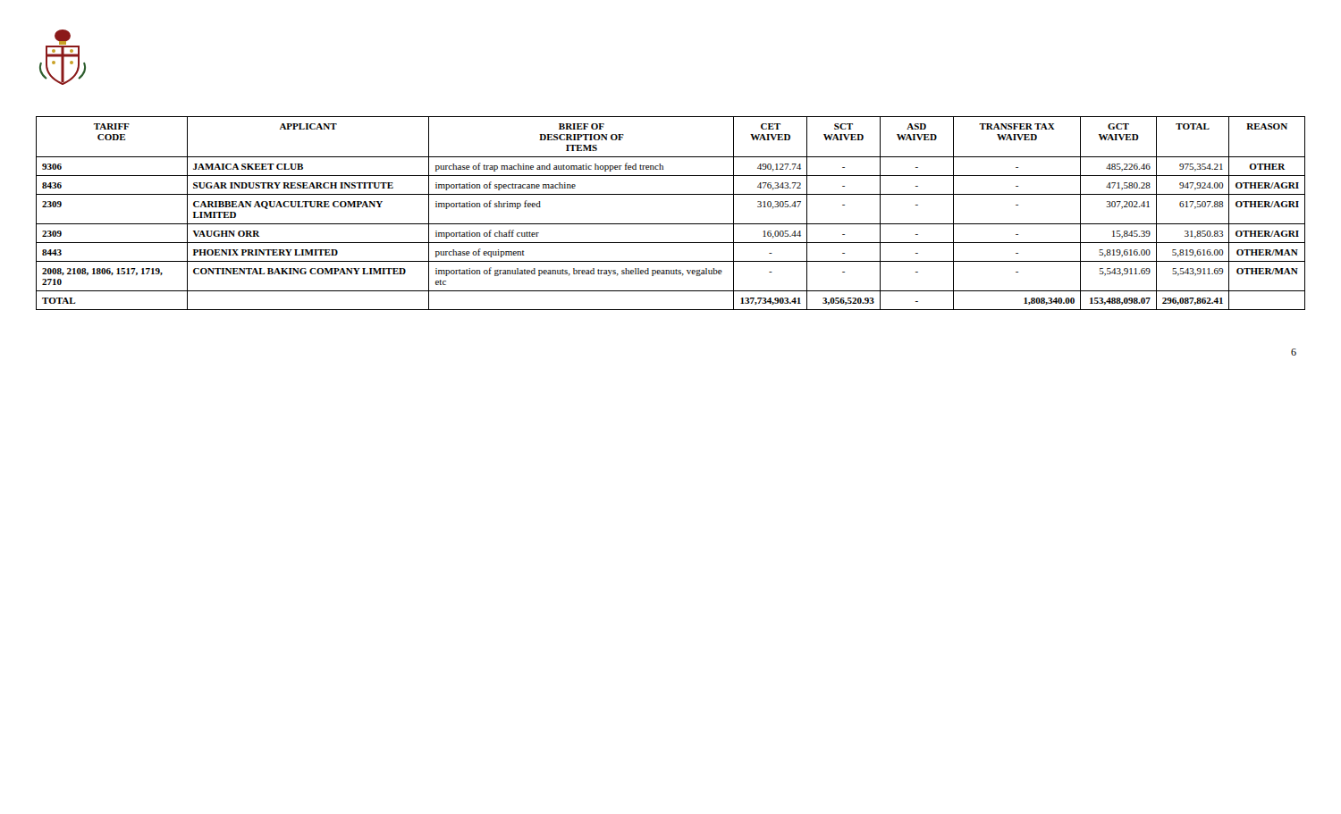| TARIFF CODE | APPLICANT | BRIEF OF DESCRIPTION OF ITEMS | CET WAIVED | SCT WAIVED | ASD WAIVED | TRANSFER TAX WAIVED | GCT WAIVED | TOTAL | REASON |
| --- | --- | --- | --- | --- | --- | --- | --- | --- | --- |
| 9306 | JAMAICA SKEET CLUB | purchase of trap machine and automatic hopper fed trench | 490,127.74 | - | - | - | 485,226.46 | 975,354.21 | OTHER |
| 8436 | SUGAR INDUSTRY RESEARCH INSTITUTE | importation of spectracane machine | 476,343.72 | - | - | - | 471,580.28 | 947,924.00 | OTHER/AGRI |
| 2309 | CARIBBEAN AQUACULTURE COMPANY LIMITED | importation of shrimp feed | 310,305.47 | - | - | - | 307,202.41 | 617,507.88 | OTHER/AGRI |
| 2309 | VAUGHN ORR | importation of chaff cutter | 16,005.44 | - | - | - | 15,845.39 | 31,850.83 | OTHER/AGRI |
| 8443 | PHOENIX PRINTERY LIMITED | purchase of equipment | - | - | - | - | 5,819,616.00 | 5,819,616.00 | OTHER/MAN |
| 2008, 2108, 1806, 1517, 1719, 2710 | CONTINENTAL BAKING COMPANY LIMITED | importation of granulated peanuts, bread trays, shelled peanuts, vegalube etc | - | - | - | - | 5,543,911.69 | 5,543,911.69 | OTHER/MAN |
| TOTAL | | | 137,734,903.41 | 3,056,520.93 | - | 1,808,340.00 | 153,488,098.07 | 296,087,862.41 | |
6